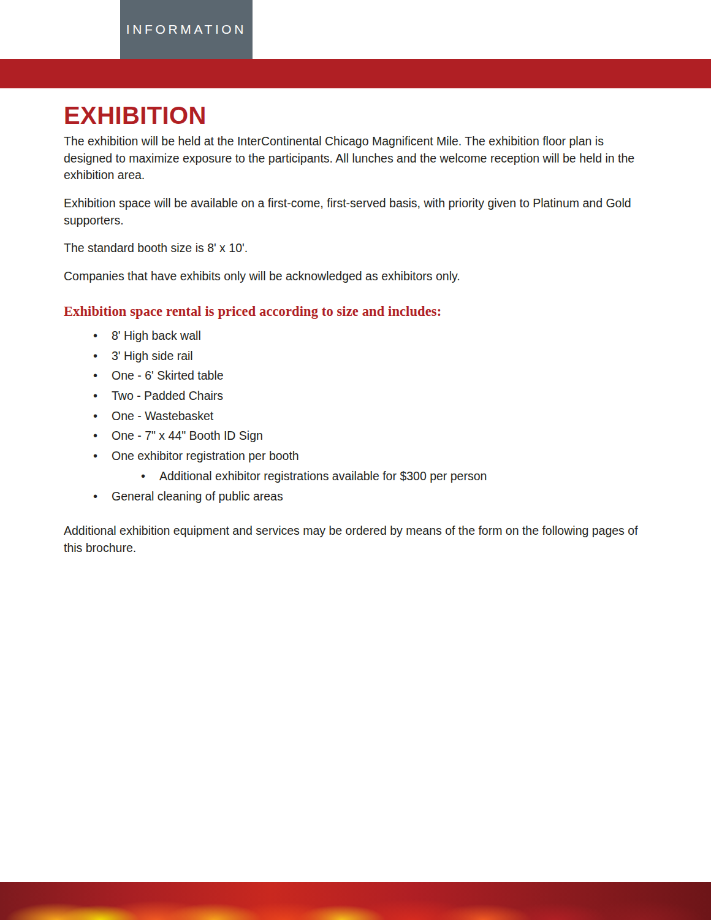Information
Exhibition
The exhibition will be held at the InterContinental Chicago Magnificent Mile. The exhibition floor plan is designed to maximize exposure to the participants. All lunches and the welcome reception will be held in the exhibition area.
Exhibition space will be available on a first-come, first-served basis, with priority given to Platinum and Gold supporters.
The standard booth size is 8' x 10'.
Companies that have exhibits only will be acknowledged as exhibitors only.
Exhibition space rental is priced according to size and includes:
8' High back wall
3' High side rail
One - 6' Skirted table
Two - Padded Chairs
One - Wastebasket
One - 7" x 44" Booth ID Sign
One exhibitor registration per booth
Additional exhibitor registrations available for $300 per person
General cleaning of public areas
Additional exhibition equipment and services may be ordered by means of the form on the following pages of this brochure.